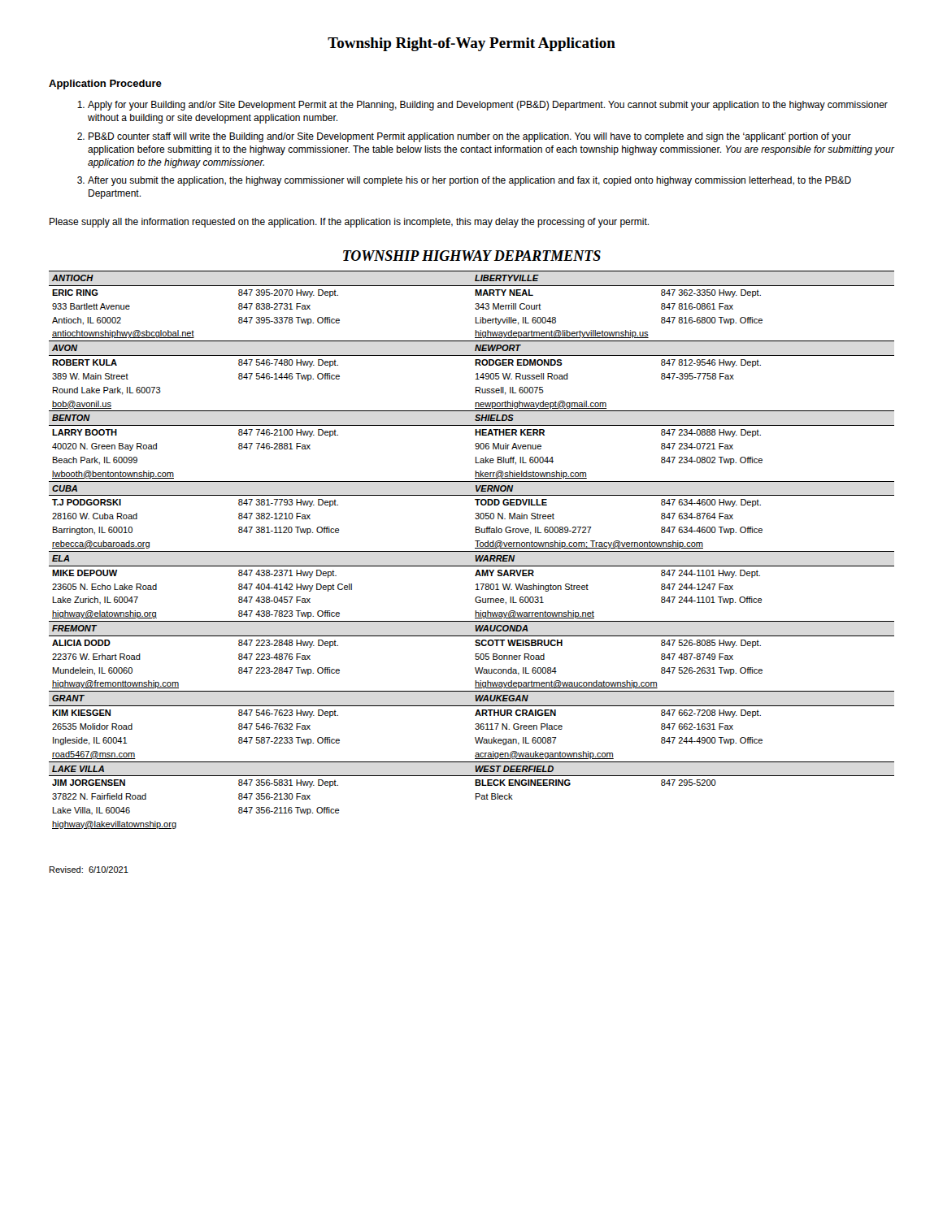Township Right-of-Way Permit Application
Application Procedure
Apply for your Building and/or Site Development Permit at the Planning, Building and Development (PB&D) Department. You cannot submit your application to the highway commissioner without a building or site development application number.
PB&D counter staff will write the Building and/or Site Development Permit application number on the application. You will have to complete and sign the ‘applicant’ portion of your application before submitting it to the highway commissioner. The table below lists the contact information of each township highway commissioner. You are responsible for submitting your application to the highway commissioner.
After you submit the application, the highway commissioner will complete his or her portion of the application and fax it, copied onto highway commission letterhead, to the PB&D Department.
Please supply all the information requested on the application. If the application is incomplete, this may delay the processing of your permit.
TOWNSHIP HIGHWAY DEPARTMENTS
| ANTIOCH | LIBERTYVILLE |
| ERIC RING | 847 395-2070 Hwy. Dept. | MARTY NEAL | 847 362-3350 Hwy. Dept. |
| 933 Bartlett Avenue | 847 838-2731 Fax | 343 Merrill Court | 847 816-0861 Fax |
| Antioch, IL 60002 | 847 395-3378 Twp. Office | Libertyville, IL 60048 | 847 816-6800 Twp. Office |
| antiochtownshiphwy@sbcglobal.net | highwaydepartment@libertyvilletownship.us |
| AVON | NEWPORT |
| ROBERT KULA | 847 546-7480 Hwy. Dept. | RODGER EDMONDS | 847 812-9546 Hwy. Dept. |
| 389 W. Main Street | 847 546-1446 Twp. Office | 14905 W. Russell Road | 847-395-7758 Fax |
| Round Lake Park, IL 60073 | | Russell, IL 60075 | |
| bob@avonil.us | newporthighwaydept@gmail.com |
| BENTON | SHIELDS |
| LARRY BOOTH | 847 746-2100 Hwy. Dept. | HEATHER KERR | 847 234-0888 Hwy. Dept. |
| 40020 N. Green Bay Road | 847 746-2881 Fax | 906 Muir Avenue | 847 234-0721 Fax |
| Beach Park, IL 60099 | | Lake Bluff, IL 60044 | 847 234-0802 Twp. Office |
| lwbooth@bentontownship.com | hkerr@shieldstownship.com |
| CUBA | VERNON |
| T.J PODGORSKI | 847 381-7793 Hwy. Dept. | TODD GEDVILLE | 847 634-4600 Hwy. Dept. |
| 28160 W. Cuba Road | 847 382-1210 Fax | 3050 N. Main Street | 847 634-8764 Fax |
| Barrington, IL 60010 | 847 381-1120 Twp. Office | Buffalo Grove, IL 60089-2727 | 847 634-4600 Twp. Office |
| rebecca@cubaroads.org | Todd@vernontownship.com; Tracy@vernontownship.com |
| ELA | WARREN |
| MIKE DEPOUW | 847 438-2371 Hwy Dept. | AMY SARVER | 847 244-1101 Hwy. Dept. |
| 23605 N. Echo Lake Road | 847 404-4142 Hwy Dept Cell | 17801 W. Washington Street | 847 244-1247 Fax |
| Lake Zurich, IL 60047 | 847 438-0457 Fax | Gurnee, IL 60031 | 847 244-1101 Twp. Office |
| highway@elatownship.org | 847 438-7823 Twp. Office | highway@warrentownship.net |
| FREMONT | WAUCONDA |
| ALICIA DODD | 847 223-2848 Hwy. Dept. | SCOTT WEISBRUCH | 847 526-8085 Hwy. Dept. |
| 22376 W. Erhart Road | 847 223-4876 Fax | 505 Bonner Road | 847 487-8749 Fax |
| Mundelein, IL 60060 | 847 223-2847 Twp. Office | Wauconda, IL 60084 | 847 526-2631 Twp. Office |
| highway@fremonttownship.com | highwaydepartment@waucondatownship.com |
| GRANT | WAUKEGAN |
| KIM KIESGEN | 847 546-7623 Hwy. Dept. | ARTHUR CRAIGEN | 847 662-7208 Hwy. Dept. |
| 26535 Molidor Road | 847 546-7632 Fax | 36117 N. Green Place | 847 662-1631 Fax |
| Ingleside, IL 60041 | 847 587-2233 Twp. Office | Waukegan, IL 60087 | 847 244-4900 Twp. Office |
| road5467@msn.com | acraigen@waukegantownship.com |
| LAKE VILLA | WEST DEERFIELD |
| JIM JORGENSEN | 847 356-5831 Hwy. Dept. | BLECK ENGINEERING | 847 295-5200 |
| 37822 N. Fairfield Road | 847 356-2130 Fax | Pat Bleck | |
| Lake Villa, IL 60046 | 847 356-2116 Twp. Office | | |
| highway@lakevillatownship.org | |
Revised: 6/10/2021